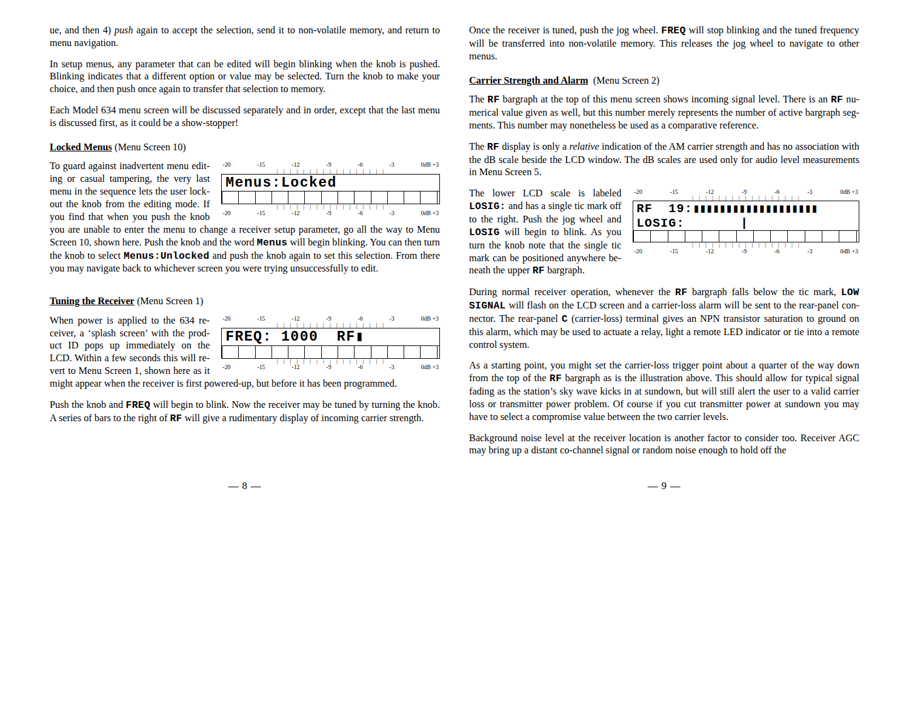ue, and then 4) push again to accept the selection, send it to non-volatile memory, and return to menu navigation.
In setup menus, any parameter that can be edited will begin blinking when the knob is pushed. Blinking indicates that a different option or value may be selected. Turn the knob to make your choice, and then push once again to transfer that selection to memory.
Each Model 634 menu screen will be discussed separately and in order, except that the last menu is discussed first, as it could be a show-stopper!
Locked Menus (Menu Screen 10)
-20-15-12-9-6-30dB +3
| | | | | | | | | | | | | | | | |
Menus:Locked
| | | | | | | | | | | | | | | | |
-20-15-12-9-6-30dB +3
To guard against inadvertent menu editing or casual tampering, the very last menu in the sequence lets the user lock-out the knob from the editing mode. If you find that when you push the knob you are unable to enter the menu to change a receiver setup parameter, go all the way to Menu Screen 10, shown here. Push the knob and the word Menus will begin blinking. You can then turn the knob to select Menus:Unlocked and push the knob again to set this selection. From there you may navigate back to whichever screen you were trying unsuccessfully to edit.
Tuning the Receiver (Menu Screen 1)
-20-15-12-9-6-30dB +3
| | | | | | | | | | | | | | | | |
FREQ: 1000 RF▮
| | | | | | | | | | | | | | | | |
-20-15-12-9-6-30dB +3
When power is applied to the 634 receiver, a ‘splash screen’ with the product ID pops up immediately on the LCD. Within a few seconds this will revert to Menu Screen 1, shown here as it might appear when the receiver is first powered-up, but before it has been programmed.
Push the knob and FREQ will begin to blink. Now the receiver may be tuned by turning the knob. A series of bars to the right of RF will give a rudimentary display of incoming carrier strength.
— 8 —
Once the receiver is tuned, push the jog wheel. FREQ will stop blinking and the tuned frequency will be transferred into non-volatile memory. This releases the jog wheel to navigate to other menus.
Carrier Strength and Alarm (Menu Screen 2)
The RF bargraph at the top of this menu screen shows incoming signal level. There is an RF numerical value given as well, but this number merely represents the number of active bargraph segments. This number may nonetheless be used as a comparative reference.
The RF display is only a relative indication of the AM carrier strength and has no association with the dB scale beside the LCD window. The dB scales are used only for audio level measurements in Menu Screen 5.
-20-15-12-9-6-30dB +3
| | | | | | | | | | | | | | | | |
RF 19:▮▮▮▮▮▮▮▮▮▮▮▮▮▮▮▮▮▮▮ LOSIG: |
| | | | | | | | | | | | | | | | |
-20-15-12-9-6-30dB +3
The lower LCD scale is labeled LOSIG: and has a single tic mark off to the right. Push the jog wheel and LOSIG will begin to blink. As you turn the knob note that the single tic mark can be positioned anywhere beneath the upper RF bargraph.
During normal receiver operation, whenever the RF bargraph falls below the tic mark, LOW SIGNAL will flash on the LCD screen and a carrier-loss alarm will be sent to the rear-panel connector. The rear-panel C (carrier-loss) terminal gives an NPN transistor saturation to ground on this alarm, which may be used to actuate a relay, light a remote LED indicator or tie into a remote control system.
As a starting point, you might set the carrier-loss trigger point about a quarter of the way down from the top of the RF bargraph as is the illustration above. This should allow for typical signal fading as the station’s sky wave kicks in at sundown, but will still alert the user to a valid carrier loss or transmitter power problem. Of course if you cut transmitter power at sundown you may have to select a compromise value between the two carrier levels.
Background noise level at the receiver location is another factor to consider too. Receiver AGC may bring up a distant co-channel signal or random noise enough to hold off the
— 9 —